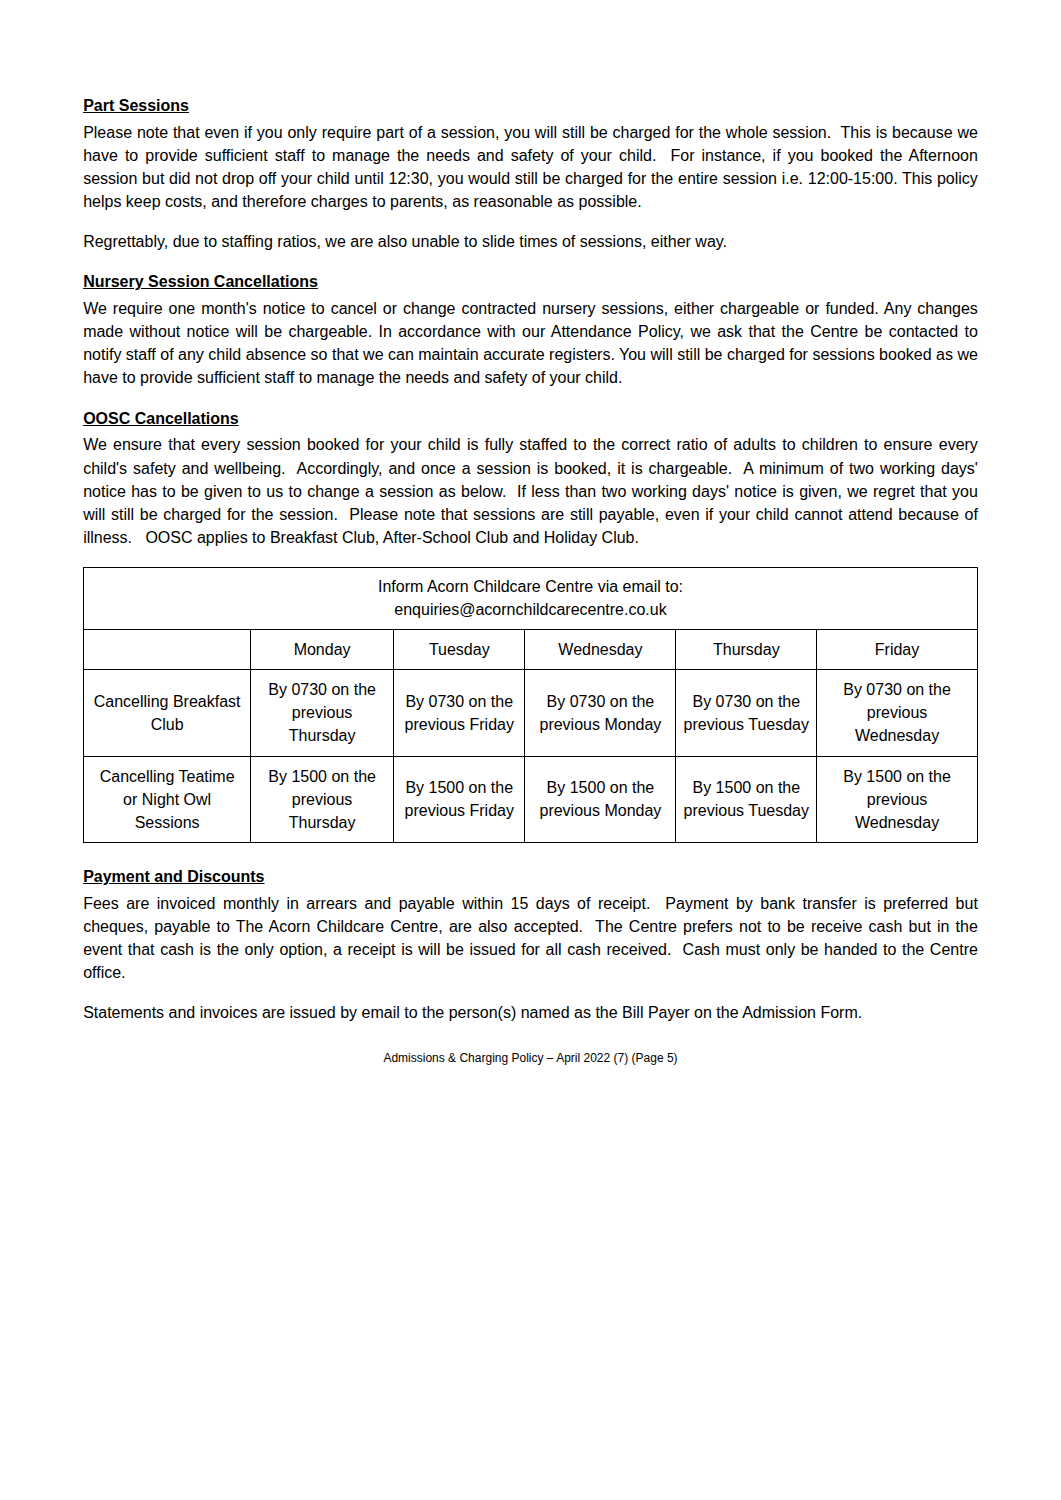Part Sessions
Please note that even if you only require part of a session, you will still be charged for the whole session. This is because we have to provide sufficient staff to manage the needs and safety of your child. For instance, if you booked the Afternoon session but did not drop off your child until 12:30, you would still be charged for the entire session i.e. 12:00-15:00. This policy helps keep costs, and therefore charges to parents, as reasonable as possible.
Regrettably, due to staffing ratios, we are also unable to slide times of sessions, either way.
Nursery Session Cancellations
We require one month's notice to cancel or change contracted nursery sessions, either chargeable or funded. Any changes made without notice will be chargeable. In accordance with our Attendance Policy, we ask that the Centre be contacted to notify staff of any child absence so that we can maintain accurate registers. You will still be charged for sessions booked as we have to provide sufficient staff to manage the needs and safety of your child.
OOSC Cancellations
We ensure that every session booked for your child is fully staffed to the correct ratio of adults to children to ensure every child's safety and wellbeing. Accordingly, and once a session is booked, it is chargeable. A minimum of two working days' notice has to be given to us to change a session as below. If less than two working days' notice is given, we regret that you will still be charged for the session. Please note that sessions are still payable, even if your child cannot attend because of illness. OOSC applies to Breakfast Club, After-School Club and Holiday Club.
Inform Acorn Childcare Centre via email to: enquiries@acornchildcarecentre.co.uk
| | Monday | Tuesday | Wednesday | Thursday | Friday |
| --- | --- | --- | --- | --- | --- |
| Cancelling Breakfast Club | By 0730 on the previous Thursday | By 0730 on the previous Friday | By 0730 on the previous Monday | By 0730 on the previous Tuesday | By 0730 on the previous Wednesday |
| Cancelling Teatime or Night Owl Sessions | By 1500 on the previous Thursday | By 1500 on the previous Friday | By 1500 on the previous Monday | By 1500 on the previous Tuesday | By 1500 on the previous Wednesday |
Payment and Discounts
Fees are invoiced monthly in arrears and payable within 15 days of receipt. Payment by bank transfer is preferred but cheques, payable to The Acorn Childcare Centre, are also accepted. The Centre prefers not to be receive cash but in the event that cash is the only option, a receipt is will be issued for all cash received. Cash must only be handed to the Centre office.
Statements and invoices are issued by email to the person(s) named as the Bill Payer on the Admission Form.
Admissions & Charging Policy – April 2022 (7) (Page 5)